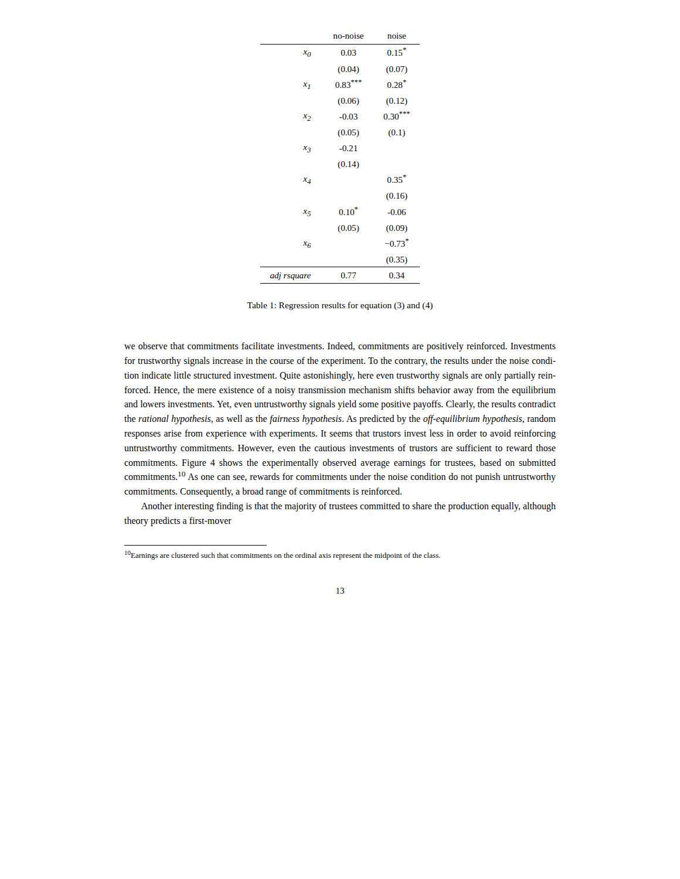| | no-noise | noise |
| x 0 | 0.03 | 0.15 * |
| | (0.04) | (0.07) |
| x 1 | 0.83 *** | 0.28 * |
| | (0.06) | (0.12) |
| x 2 | -0.03 | 0.30 *** |
| | (0.05) | (0.1) |
| x 3 | -0.21 | |
| | (0.14) | |
| x 4 | | 0.35 * |
| | | (0.16) |
| x 5 | 0.10 * | -0.06 |
| | (0.05) | (0.09) |
| x 6 | | −0.73 * |
| | | (0.35) |
| adj rsquare | 0.77 | 0.34 |
Table 1: Regression results for equation (3) and (4)
we observe that commitments facilitate investments. Indeed, commitments are positively reinforced. Investments for trustworthy signals increase in the course of the experiment. To the contrary, the results under the noise condition indicate little structured investment. Quite astonishingly, here even trustworthy signals are only partially reinforced. Hence, the mere existence of a noisy transmission mechanism shifts behavior away from the equilibrium and lowers investments. Yet, even untrustworthy signals yield some positive payoffs. Clearly, the results contradict the rational hypothesis, as well as the fairness hypothesis. As predicted by the off-equilibrium hypothesis, random responses arise from experience with experiments. It seems that trustors invest less in order to avoid reinforcing untrustworthy commitments. However, even the cautious investments of trustors are sufficient to reward those commitments. Figure 4 shows the experimentally observed average earnings for trustees, based on submitted commitments.10 As one can see, rewards for commitments under the noise condition do not punish untrustworthy commitments. Consequently, a broad range of commitments is reinforced.
Another interesting finding is that the majority of trustees committed to share the production equally, although theory predicts a first-mover
10Earnings are clustered such that commitments on the ordinal axis represent the midpoint of the class.
13